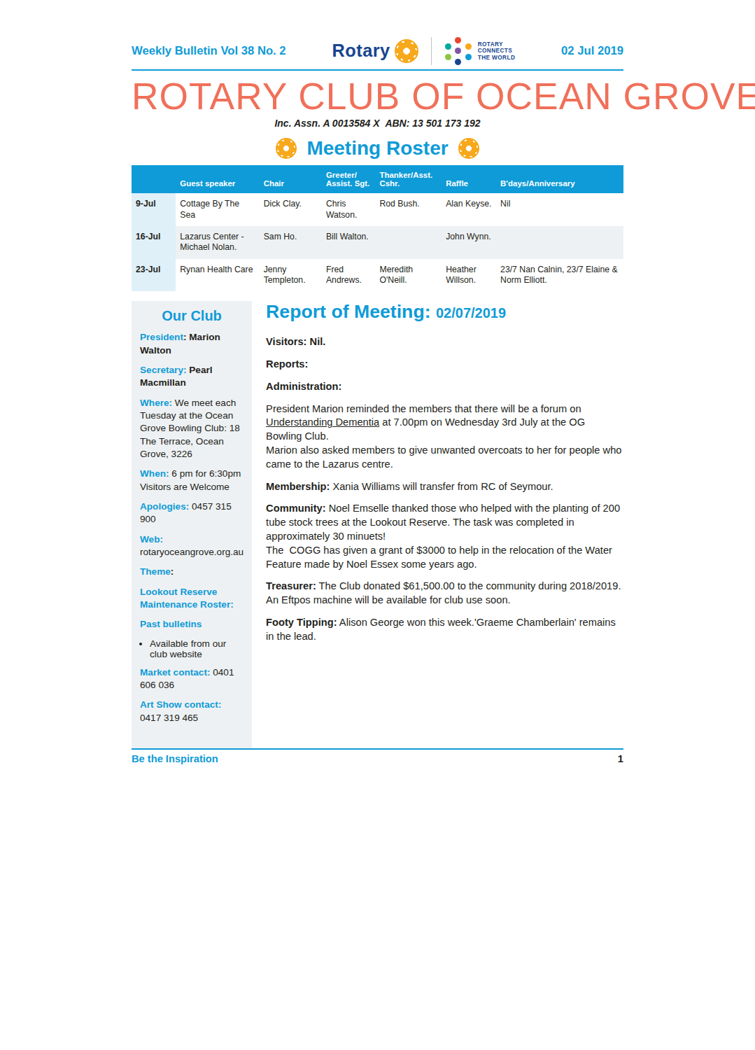Weekly Bulletin Vol 38 No. 2
Rotary
Rotary
Connects
The World
02 Jul 2019
ROTARY CLUB OF OCEAN GROVE
Inc. Assn. A 0013584 X ABN: 13 501 173 192
Meeting Roster
| | Guest speaker | Chair | Greeter/ Assist. Sgt. | Thanker/Asst. Cshr. | Raffle | B'days/Anniversary |
| --- | --- | --- | --- | --- | --- | --- |
| 9-Jul | Cottage By The Sea | Dick Clay. | Chris Watson. | Rod Bush. | Alan Keyse. | Nil |
| 16-Jul | Lazarus Center - Michael Nolan. | Sam Ho. | Bill Walton. | | John Wynn. | |
| 23-Jul | Rynan Health Care | Jenny Templeton. | Fred Andrews. | Meredith O'Neill. | Heather Willson. | 23/7 Nan Calnin, 23/7 Elaine & Norm Elliott. |
Our Club
President: Marion Walton
Secretary: Pearl Macmillan
Where: We meet each Tuesday at the Ocean Grove Bowling Club: 18 The Terrace, Ocean Grove, 3226
When: 6 pm for 6:30pm
Visitors are Welcome
Apologies: 0457 315 900
Web: rotaryoceangrove.org.au
Theme:
Lookout Reserve Maintenance Roster:
Past bulletins
Available from our club website
Market contact: 0401 606 036
Art Show contact: 0417 319 465
Report of Meeting: 02/07/2019
Visitors: Nil.
Reports:
Administration:
President Marion reminded the members that there will be a forum on Understanding Dementia at 7.00pm on Wednesday 3rd July at the OG Bowling Club.
Marion also asked members to give unwanted overcoats to her for people who came to the Lazarus centre.
Membership: Xania Williams will transfer from RC of Seymour.
Community: Noel Emselle thanked those who helped with the planting of 200 tube stock trees at the Lookout Reserve. The task was completed in approximately 30 minuets!
The COGG has given a grant of $3000 to help in the relocation of the Water Feature made by Noel Essex some years ago.
Treasurer: The Club donated $61,500.00 to the community during 2018/2019.
An Eftpos machine will be available for club use soon.
Footy Tipping: Alison George won this week.'Graeme Chamberlain' remains in the lead.
Be the Inspiration
1